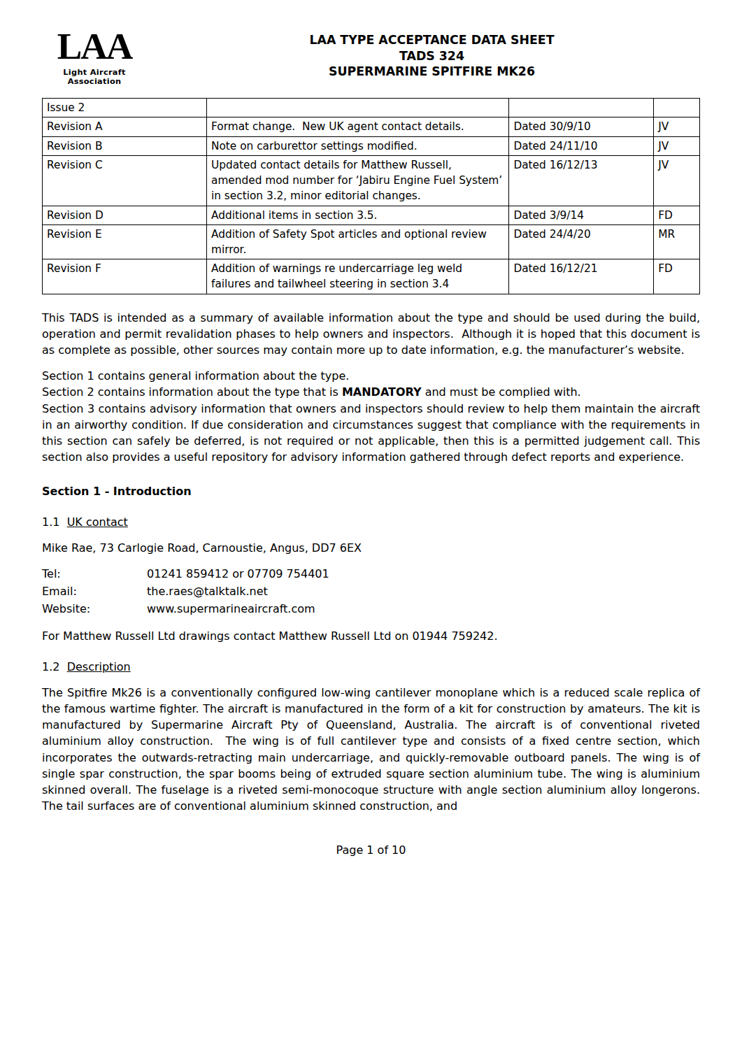LAA Light Aircraft Association
LAA TYPE ACCEPTANCE DATA SHEET
TADS 324
SUPERMARINE SPITFIRE MK26
| Issue 2 | | | |
| Revision A | Format change. New UK agent contact details. | Dated 30/9/10 | JV |
| Revision B | Note on carburettor settings modified. | Dated 24/11/10 | JV |
| Revision C | Updated contact details for Matthew Russell, amended mod number for ‘Jabiru Engine Fuel System’ in section 3.2, minor editorial changes. | Dated 16/12/13 | JV |
| Revision D | Additional items in section 3.5. | Dated 3/9/14 | FD |
| Revision E | Addition of Safety Spot articles and optional review mirror. | Dated 24/4/20 | MR |
| Revision F | Addition of warnings re undercarriage leg weld failures and tailwheel steering in section 3.4 | Dated 16/12/21 | FD |
This TADS is intended as a summary of available information about the type and should be used during the build, operation and permit revalidation phases to help owners and inspectors. Although it is hoped that this document is as complete as possible, other sources may contain more up to date information, e.g. the manufacturer’s website.
Section 1 contains general information about the type.
Section 2 contains information about the type that is MANDATORY and must be complied with.
Section 3 contains advisory information that owners and inspectors should review to help them maintain the aircraft in an airworthy condition. If due consideration and circumstances suggest that compliance with the requirements in this section can safely be deferred, is not required or not applicable, then this is a permitted judgement call. This section also provides a useful repository for advisory information gathered through defect reports and experience.
Section 1 - Introduction
1.1 UK contact
Mike Rae, 73 Carlogie Road, Carnoustie, Angus, DD7 6EX
| Tel: | 01241 859412 or 07709 754401 |
| Email: | the.raes@talktalk.net |
| Website: | www.supermarineaircraft.com |
For Matthew Russell Ltd drawings contact Matthew Russell Ltd on 01944 759242.
1.2 Description
The Spitfire Mk26 is a conventionally configured low-wing cantilever monoplane which is a reduced scale replica of the famous wartime fighter. The aircraft is manufactured in the form of a kit for construction by amateurs. The kit is manufactured by Supermarine Aircraft Pty of Queensland, Australia. The aircraft is of conventional riveted aluminium alloy construction. The wing is of full cantilever type and consists of a fixed centre section, which incorporates the outwards-retracting main undercarriage, and quickly-removable outboard panels. The wing is of single spar construction, the spar booms being of extruded square section aluminium tube. The wing is aluminium skinned overall. The fuselage is a riveted semi-monocoque structure with angle section aluminium alloy longerons. The tail surfaces are of conventional aluminium skinned construction, and
Page 1 of 10